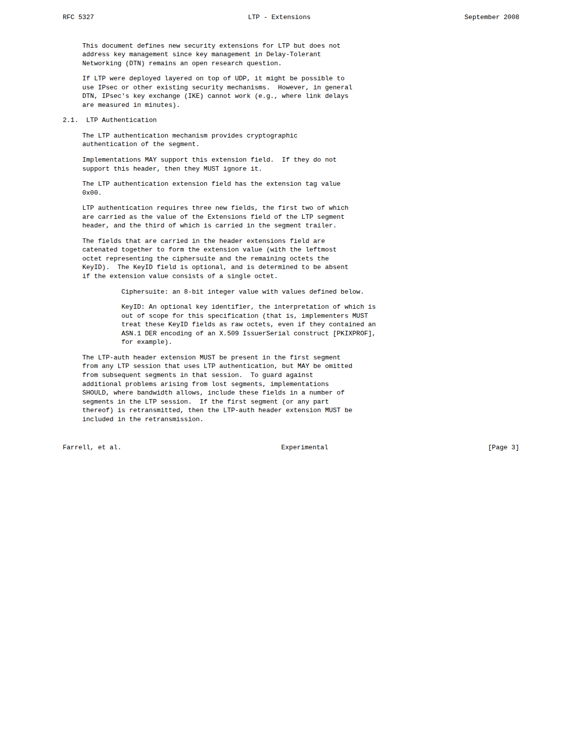RFC 5327 LTP - Extensions September 2008
This document defines new security extensions for LTP but does not address key management since key management in Delay-Tolerant Networking (DTN) remains an open research question.
If LTP were deployed layered on top of UDP, it might be possible to use IPsec or other existing security mechanisms. However, in general DTN, IPsec's key exchange (IKE) cannot work (e.g., where link delays are measured in minutes).
2.1. LTP Authentication
The LTP authentication mechanism provides cryptographic authentication of the segment.
Implementations MAY support this extension field. If they do not support this header, then they MUST ignore it.
The LTP authentication extension field has the extension tag value 0x00.
LTP authentication requires three new fields, the first two of which are carried as the value of the Extensions field of the LTP segment header, and the third of which is carried in the segment trailer.
The fields that are carried in the header extensions field are catenated together to form the extension value (with the leftmost octet representing the ciphersuite and the remaining octets the KeyID). The KeyID field is optional, and is determined to be absent if the extension value consists of a single octet.
Ciphersuite: an 8-bit integer value with values defined below.
KeyID: An optional key identifier, the interpretation of which is out of scope for this specification (that is, implementers MUST treat these KeyID fields as raw octets, even if they contained an ASN.1 DER encoding of an X.509 IssuerSerial construct [PKIXPROF], for example).
The LTP-auth header extension MUST be present in the first segment from any LTP session that uses LTP authentication, but MAY be omitted from subsequent segments in that session. To guard against additional problems arising from lost segments, implementations SHOULD, where bandwidth allows, include these fields in a number of segments in the LTP session. If the first segment (or any part thereof) is retransmitted, then the LTP-auth header extension MUST be included in the retransmission.
Farrell, et al. Experimental [Page 3]